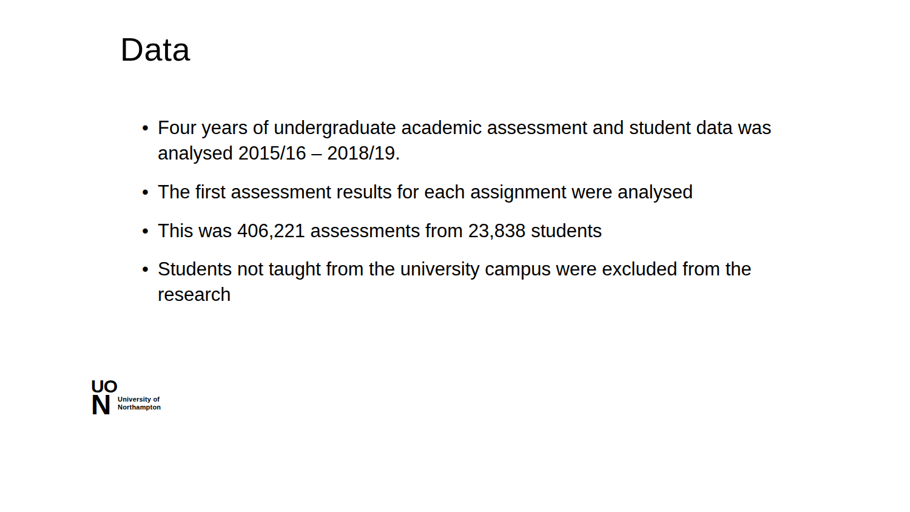Data
Four years of undergraduate academic assessment and student data was analysed 2015/16 – 2018/19.
The first assessment results for each assignment were analysed
This was 406,221 assessments from 23,838 students
Students not taught from the university campus were excluded from the research
UO N University of
Northampton